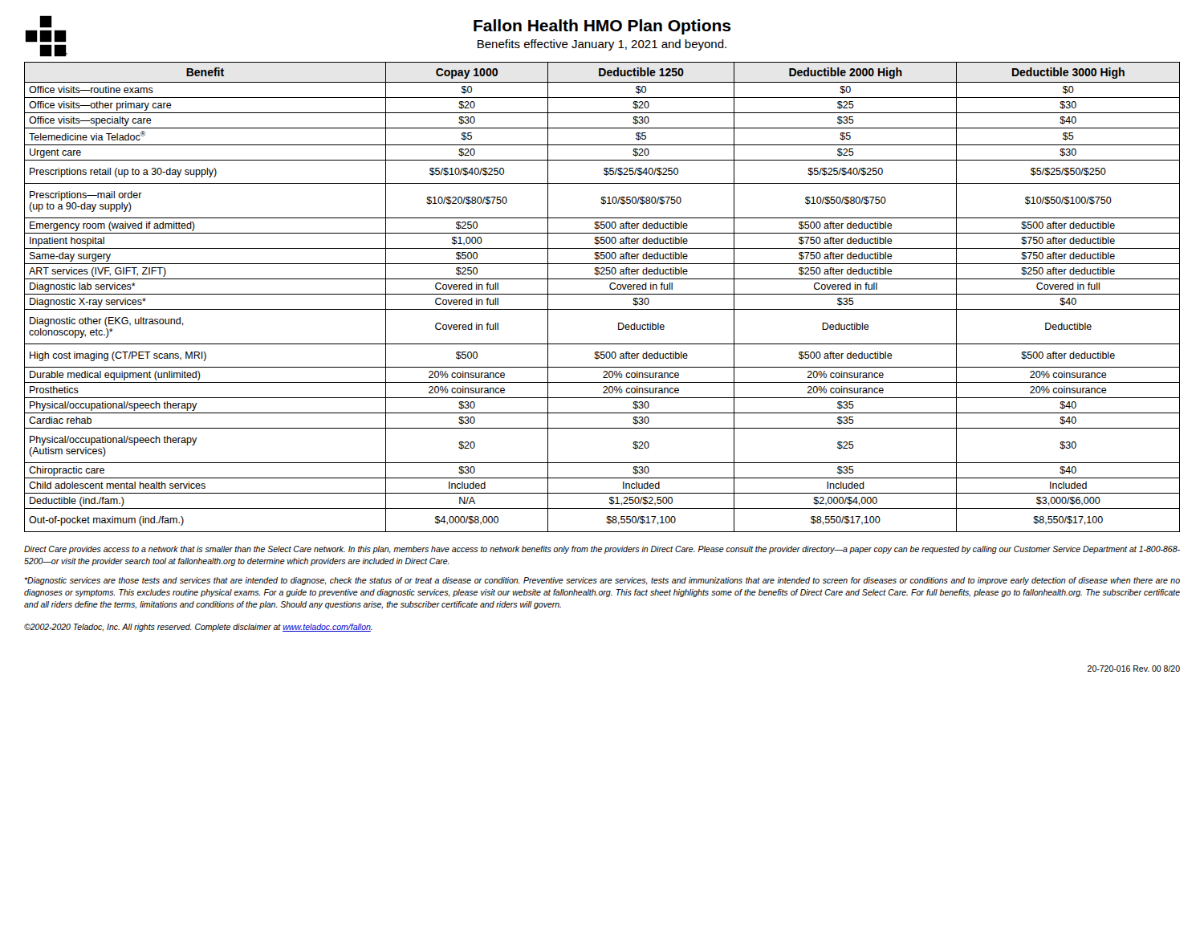™
Fallon Health HMO Plan Options
Benefits effective January 1, 2021 and beyond.
| Benefit | Copay 1000 | Deductible 1250 | Deductible 2000 High | Deductible 3000 High |
| --- | --- | --- | --- | --- |
| Office visits—routine exams | $0 | $0 | $0 | $0 |
| Office visits—other primary care | $20 | $20 | $25 | $30 |
| Office visits—specialty care | $30 | $30 | $35 | $40 |
| Telemedicine via Teladoc ® | $5 | $5 | $5 | $5 |
| Urgent care | $20 | $20 | $25 | $30 |
| Prescriptions retail (up to a 30-day supply) | $5/$10/$40/$250 | $5/$25/$40/$250 | $5/$25/$40/$250 | $5/$25/$50/$250 |
| Prescriptions—mail order (up to a 90-day supply) | $10/$20/$80/$750 | $10/$50/$80/$750 | $10/$50/$80/$750 | $10/$50/$100/$750 |
| Emergency room (waived if admitted) | $250 | $500 after deductible | $500 after deductible | $500 after deductible |
| Inpatient hospital | $1,000 | $500 after deductible | $750 after deductible | $750 after deductible |
| Same-day surgery | $500 | $500 after deductible | $750 after deductible | $750 after deductible |
| ART services (IVF, GIFT, ZIFT) | $250 | $250 after deductible | $250 after deductible | $250 after deductible |
| Diagnostic lab services* | Covered in full | Covered in full | Covered in full | Covered in full |
| Diagnostic X-ray services* | Covered in full | $30 | $35 | $40 |
| Diagnostic other (EKG, ultrasound, colonoscopy, etc.)* | Covered in full | Deductible | Deductible | Deductible |
| High cost imaging (CT/PET scans, MRI) | $500 | $500 after deductible | $500 after deductible | $500 after deductible |
| Durable medical equipment (unlimited) | 20% coinsurance | 20% coinsurance | 20% coinsurance | 20% coinsurance |
| Prosthetics | 20% coinsurance | 20% coinsurance | 20% coinsurance | 20% coinsurance |
| Physical/occupational/speech therapy | $30 | $30 | $35 | $40 |
| Cardiac rehab | $30 | $30 | $35 | $40 |
| Physical/occupational/speech therapy (Autism services) | $20 | $20 | $25 | $30 |
| Chiropractic care | $30 | $30 | $35 | $40 |
| Child adolescent mental health services | Included | Included | Included | Included |
| Deductible (ind./fam.) | N/A | $1,250/$2,500 | $2,000/$4,000 | $3,000/$6,000 |
| Out-of-pocket maximum (ind./fam.) | $4,000/$8,000 | $8,550/$17,100 | $8,550/$17,100 | $8,550/$17,100 |
Direct Care provides access to a network that is smaller than the Select Care network. In this plan, members have access to network benefits only from the providers in Direct Care. Please consult the provider directory—a paper copy can be requested by calling our Customer Service Department at 1-800-868-5200—or visit the provider search tool at fallonhealth.org to determine which providers are included in Direct Care.
*Diagnostic services are those tests and services that are intended to diagnose, check the status of or treat a disease or condition. Preventive services are services, tests and immunizations that are intended to screen for diseases or conditions and to improve early detection of disease when there are no diagnoses or symptoms. This excludes routine physical exams. For a guide to preventive and diagnostic services, please visit our website at fallonhealth.org. This fact sheet highlights some of the benefits of Direct Care and Select Care. For full benefits, please go to fallonhealth.org. The subscriber certificate and all riders define the terms, limitations and conditions of the plan. Should any questions arise, the subscriber certificate and riders will govern.
©2002-2020 Teladoc, Inc. All rights reserved. Complete disclaimer at www.teladoc.com/fallon.
20-720-016 Rev. 00 8/20